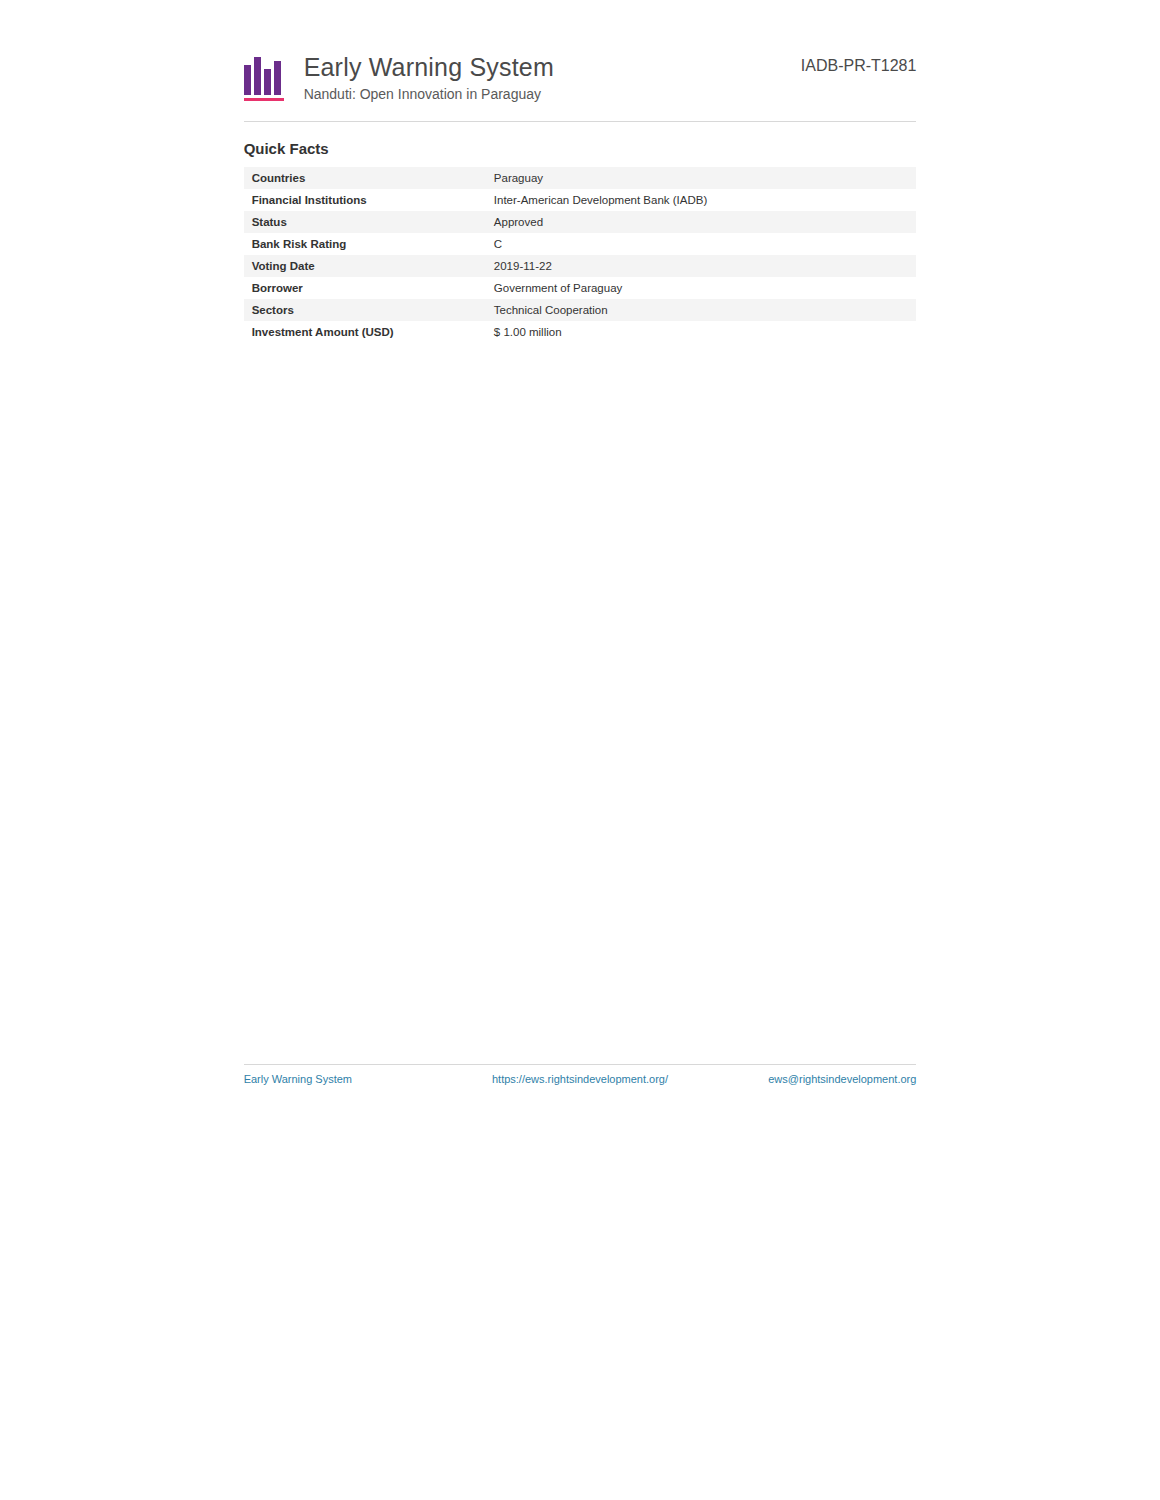Early Warning System
Nanduti: Open Innovation in Paraguay
IADB-PR-T1281
Quick Facts
| Countries | Paraguay |
| Financial Institutions | Inter-American Development Bank (IADB) |
| Status | Approved |
| Bank Risk Rating | C |
| Voting Date | 2019-11-22 |
| Borrower | Government of Paraguay |
| Sectors | Technical Cooperation |
| Investment Amount (USD) | $ 1.00 million |
Early Warning System
https://ews.rightsindevelopment.org/
ews@rightsindevelopment.org